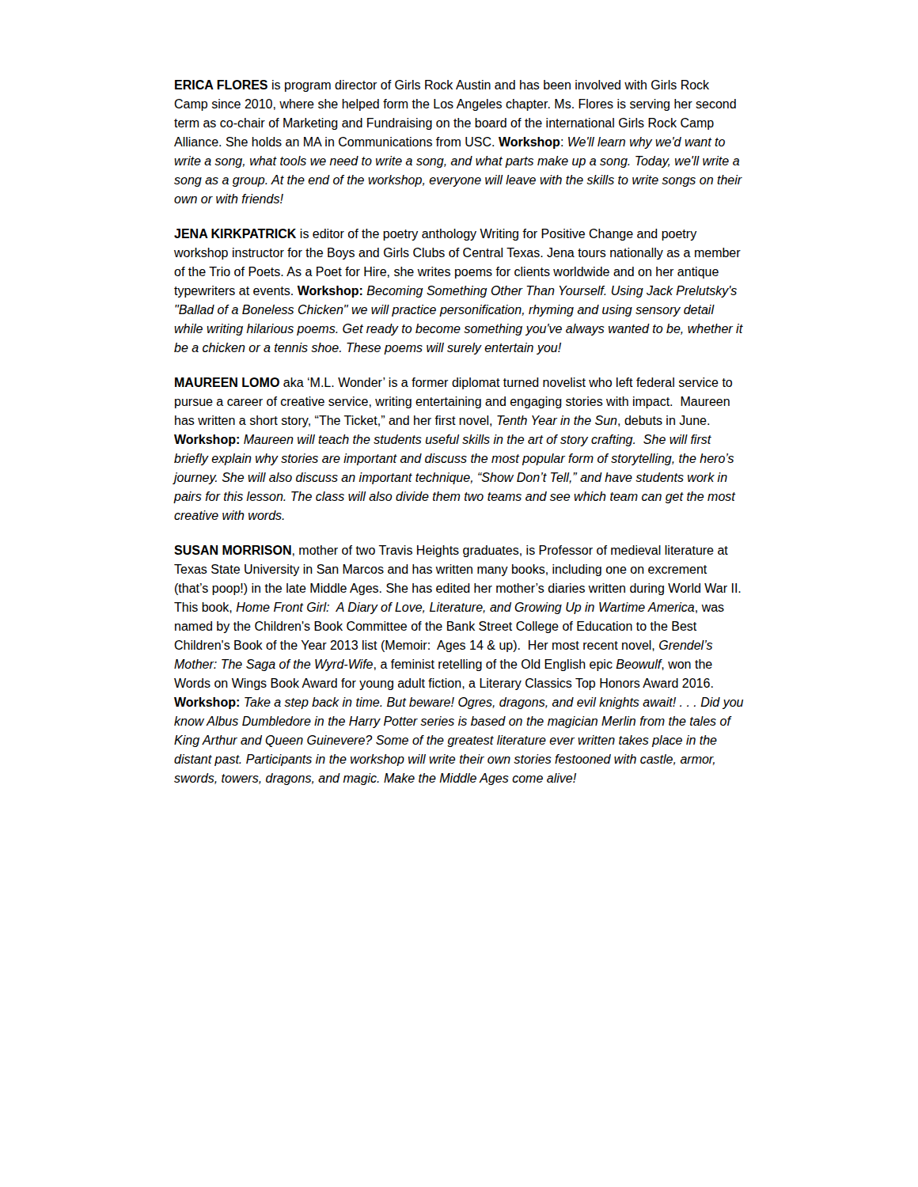ERICA FLORES is program director of Girls Rock Austin and has been involved with Girls Rock Camp since 2010, where she helped form the Los Angeles chapter. Ms. Flores is serving her second term as co-chair of Marketing and Fundraising on the board of the international Girls Rock Camp Alliance. She holds an MA in Communications from USC. Workshop: We'll learn why we'd want to write a song, what tools we need to write a song, and what parts make up a song. Today, we'll write a song as a group. At the end of the workshop, everyone will leave with the skills to write songs on their own or with friends!
JENA KIRKPATRICK is editor of the poetry anthology Writing for Positive Change and poetry workshop instructor for the Boys and Girls Clubs of Central Texas. Jena tours nationally as a member of the Trio of Poets. As a Poet for Hire, she writes poems for clients worldwide and on her antique typewriters at events. Workshop: Becoming Something Other Than Yourself. Using Jack Prelutsky's "Ballad of a Boneless Chicken" we will practice personification, rhyming and using sensory detail while writing hilarious poems. Get ready to become something you've always wanted to be, whether it be a chicken or a tennis shoe. These poems will surely entertain you!
MAUREEN LOMO aka ‘M.L. Wonder’ is a former diplomat turned novelist who left federal service to pursue a career of creative service, writing entertaining and engaging stories with impact. Maureen has written a short story, “The Ticket,” and her first novel, Tenth Year in the Sun, debuts in June. Workshop: Maureen will teach the students useful skills in the art of story crafting. She will first briefly explain why stories are important and discuss the most popular form of storytelling, the hero’s journey. She will also discuss an important technique, “Show Don’t Tell,” and have students work in pairs for this lesson. The class will also divide them two teams and see which team can get the most creative with words.
SUSAN MORRISON, mother of two Travis Heights graduates, is Professor of medieval literature at Texas State University in San Marcos and has written many books, including one on excrement (that’s poop!) in the late Middle Ages. She has edited her mother’s diaries written during World War II. This book, Home Front Girl: A Diary of Love, Literature, and Growing Up in Wartime America, was named by the Children's Book Committee of the Bank Street College of Education to the Best Children's Book of the Year 2013 list (Memoir: Ages 14 & up). Her most recent novel, Grendel’s Mother: The Saga of the Wyrd-Wife, a feminist retelling of the Old English epic Beowulf, won the Words on Wings Book Award for young adult fiction, a Literary Classics Top Honors Award 2016. Workshop: Take a step back in time. But beware! Ogres, dragons, and evil knights await! . . . Did you know Albus Dumbledore in the Harry Potter series is based on the magician Merlin from the tales of King Arthur and Queen Guinevere? Some of the greatest literature ever written takes place in the distant past. Participants in the workshop will write their own stories festooned with castle, armor, swords, towers, dragons, and magic. Make the Middle Ages come alive!